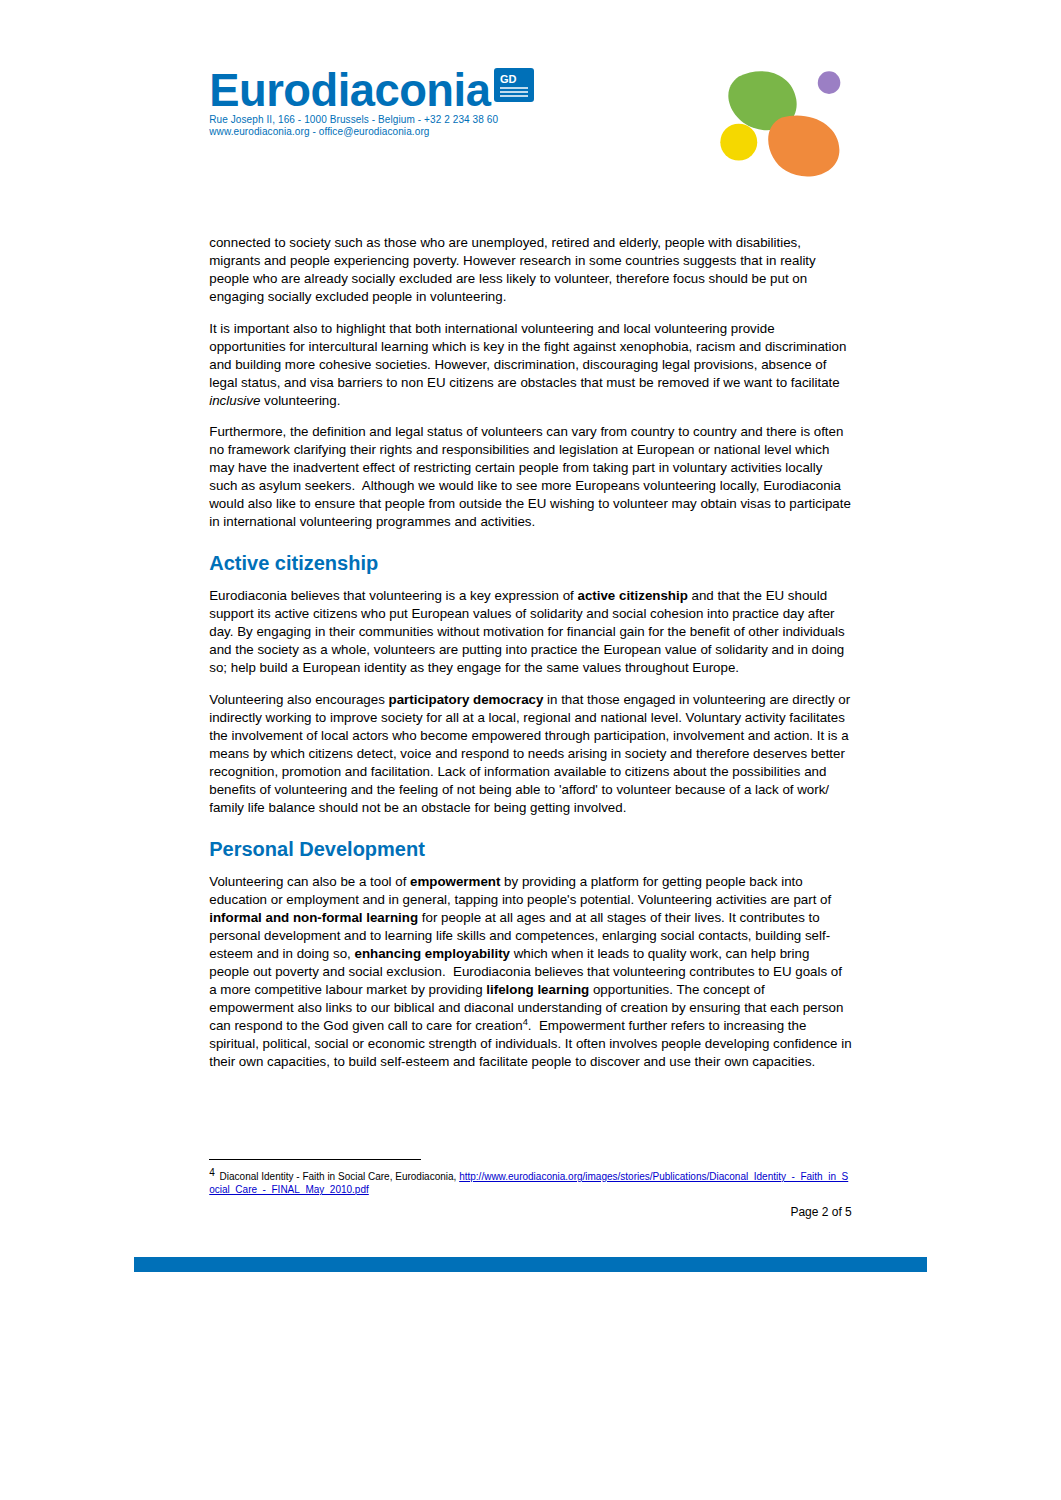Eurodiaconia GD
Rue Joseph II, 166 - 1000 Brussels - Belgium - +32 2 234 38 60
www.eurodiaconia.org - office@eurodiaconia.org
connected to society such as those who are unemployed, retired and elderly, people with disabilities, migrants and people experiencing poverty. However research in some countries suggests that in reality people who are already socially excluded are less likely to volunteer, therefore focus should be put on engaging socially excluded people in volunteering.
It is important also to highlight that both international volunteering and local volunteering provide opportunities for intercultural learning which is key in the fight against xenophobia, racism and discrimination and building more cohesive societies. However, discrimination, discouraging legal provisions, absence of legal status, and visa barriers to non EU citizens are obstacles that must be removed if we want to facilitate inclusive volunteering.
Furthermore, the definition and legal status of volunteers can vary from country to country and there is often no framework clarifying their rights and responsibilities and legislation at European or national level which may have the inadvertent effect of restricting certain people from taking part in voluntary activities locally such as asylum seekers. Although we would like to see more Europeans volunteering locally, Eurodiaconia would also like to ensure that people from outside the EU wishing to volunteer may obtain visas to participate in international volunteering programmes and activities.
Active citizenship
Eurodiaconia believes that volunteering is a key expression of active citizenship and that the EU should support its active citizens who put European values of solidarity and social cohesion into practice day after day. By engaging in their communities without motivation for financial gain for the benefit of other individuals and the society as a whole, volunteers are putting into practice the European value of solidarity and in doing so; help build a European identity as they engage for the same values throughout Europe.
Volunteering also encourages participatory democracy in that those engaged in volunteering are directly or indirectly working to improve society for all at a local, regional and national level. Voluntary activity facilitates the involvement of local actors who become empowered through participation, involvement and action. It is a means by which citizens detect, voice and respond to needs arising in society and therefore deserves better recognition, promotion and facilitation. Lack of information available to citizens about the possibilities and benefits of volunteering and the feeling of not being able to 'afford' to volunteer because of a lack of work/ family life balance should not be an obstacle for being getting involved.
Personal Development
Volunteering can also be a tool of empowerment by providing a platform for getting people back into education or employment and in general, tapping into people's potential. Volunteering activities are part of informal and non-formal learning for people at all ages and at all stages of their lives. It contributes to personal development and to learning life skills and competences, enlarging social contacts, building self-esteem and in doing so, enhancing employability which when it leads to quality work, can help bring people out poverty and social exclusion. Eurodiaconia believes that volunteering contributes to EU goals of a more competitive labour market by providing lifelong learning opportunities. The concept of empowerment also links to our biblical and diaconal understanding of creation by ensuring that each person can respond to the God given call to care for creation4. Empowerment further refers to increasing the spiritual, political, social or economic strength of individuals. It often involves people developing confidence in their own capacities, to build self-esteem and facilitate people to discover and use their own capacities.
4 Diaconal Identity - Faith in Social Care, Eurodiaconia, http://www.eurodiaconia.org/images/stories/Publications/Diaconal_Identity_-_Faith_in_Social_Care_-_FINAL_May_2010.pdf
Page 2 of 5